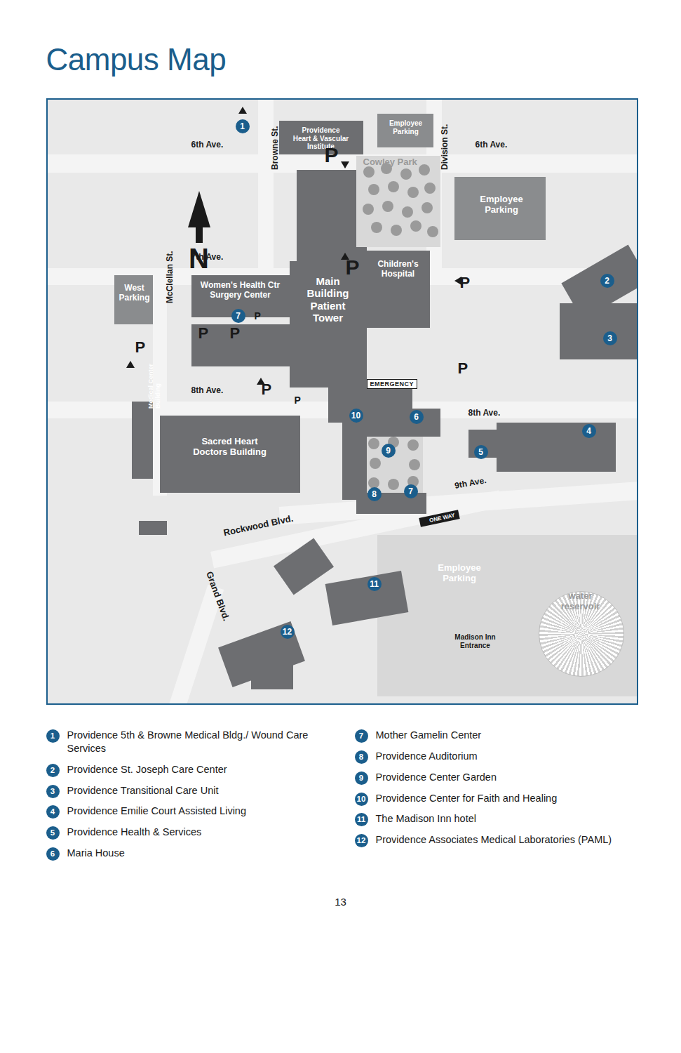Campus Map
6th Ave.
6th Ave.
7th Ave.
8th Ave.
8th Ave.
9th Ave.
Browne St.
Division St.
McClellan St.
Medical Center
Building
Rockwood Blvd.
Grand Blvd.
Employee
Parking
Employee
Parking
Employee
Parking
Providence
Heart & Vascular
Institute
Cowley Park
Children's
Hospital
Main
Building
Patient
Tower
Women's Health Ctr
Surgery Center
West
Parking
Sacred Heart
Doctors Building
water
reservoir
Madison Inn
Entrance
EMERGENCY
ONE WAY
P
P
P
P
P
P
P
P
P
P
N
1
2
3
4
5
6
7
7
8
9
10
11
12
1 Providence 5th & Browne Medical Bldg./ Wound Care Services
2 Providence St. Joseph Care Center
3 Providence Transitional Care Unit
4 Providence Emilie Court Assisted Living
5 Providence Health & Services
6 Maria House
7 Mother Gamelin Center
8 Providence Auditorium
9 Providence Center Garden
10 Providence Center for Faith and Healing
11 The Madison Inn hotel
12 Providence Associates Medical Laboratories (PAML)
13